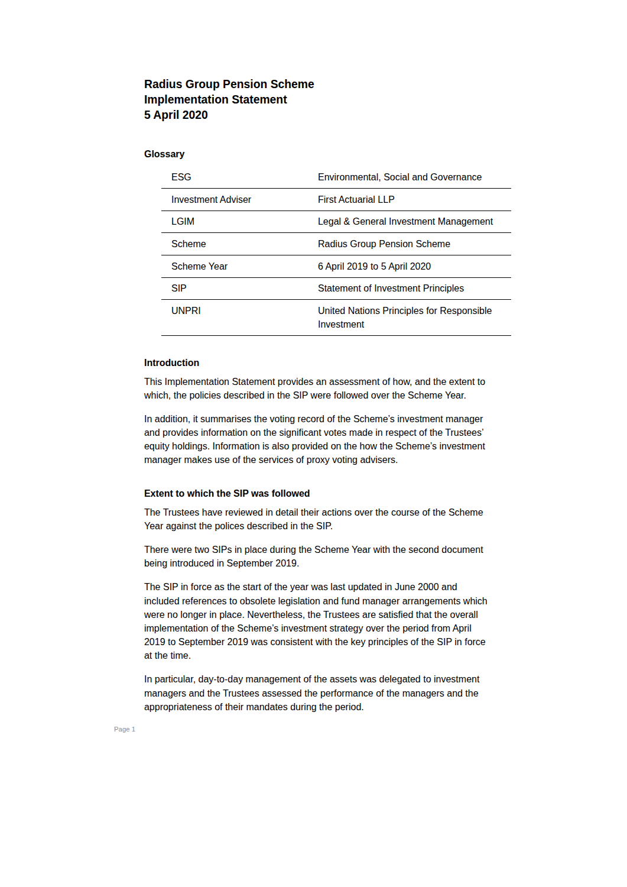Radius Group Pension Scheme Implementation Statement 5 April 2020
Glossary
| ESG | Environmental, Social and Governance |
| Investment Adviser | First Actuarial LLP |
| LGIM | Legal & General Investment Management |
| Scheme | Radius Group Pension Scheme |
| Scheme Year | 6 April 2019 to 5 April 2020 |
| SIP | Statement of Investment Principles |
| UNPRI | United Nations Principles for Responsible Investment |
Introduction
This Implementation Statement provides an assessment of how, and the extent to which, the policies described in the SIP were followed over the Scheme Year.
In addition, it summarises the voting record of the Scheme’s investment manager and provides information on the significant votes made in respect of the Trustees’ equity holdings. Information is also provided on the how the Scheme’s investment manager makes use of the services of proxy voting advisers.
Extent to which the SIP was followed
The Trustees have reviewed in detail their actions over the course of the Scheme Year against the polices described in the SIP.
There were two SIPs in place during the Scheme Year with the second document being introduced in September 2019.
The SIP in force as the start of the year was last updated in June 2000 and included references to obsolete legislation and fund manager arrangements which were no longer in place. Nevertheless, the Trustees are satisfied that the overall implementation of the Scheme’s investment strategy over the period from April 2019 to September 2019 was consistent with the key principles of the SIP in force at the time.
In particular, day-to-day management of the assets was delegated to investment managers and the Trustees assessed the performance of the managers and the appropriateness of their mandates during the period.
Page 1